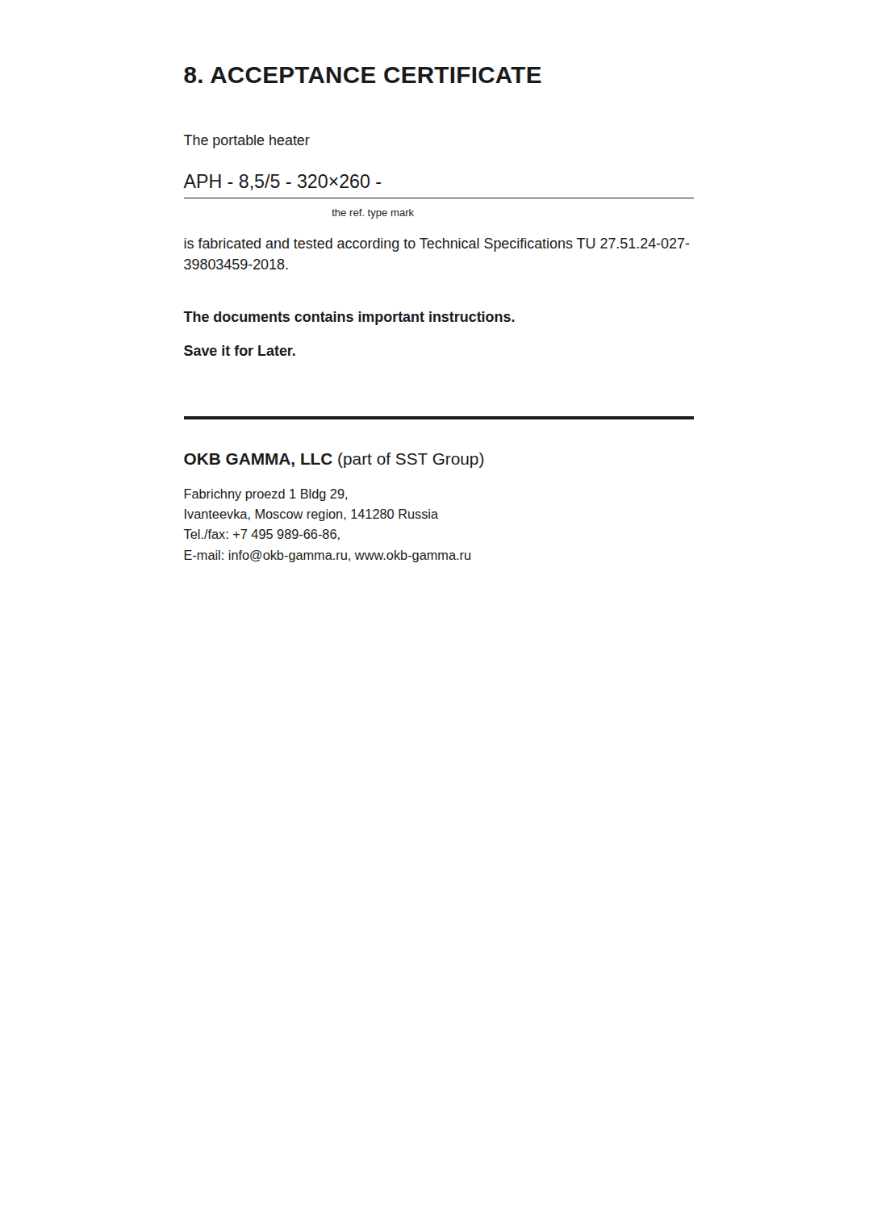8. ACCEPTANCE CERTIFICATE
The portable heater
APH - 8,5/5 - 320×260 -
the ref. type mark
is fabricated and tested according to Technical Specifications TU 27.51.24-027- 39803459-2018.
The documents contains important instructions.
Save it for Later.
OKB GAMMA, LLC (part of SST Group)
Fabrichny proezd 1 Bldg 29,
Ivanteevka, Moscow region, 141280 Russia
Tel./fax: +7 495 989-66-86,
E-mail: info@okb-gamma.ru, www.okb-gamma.ru